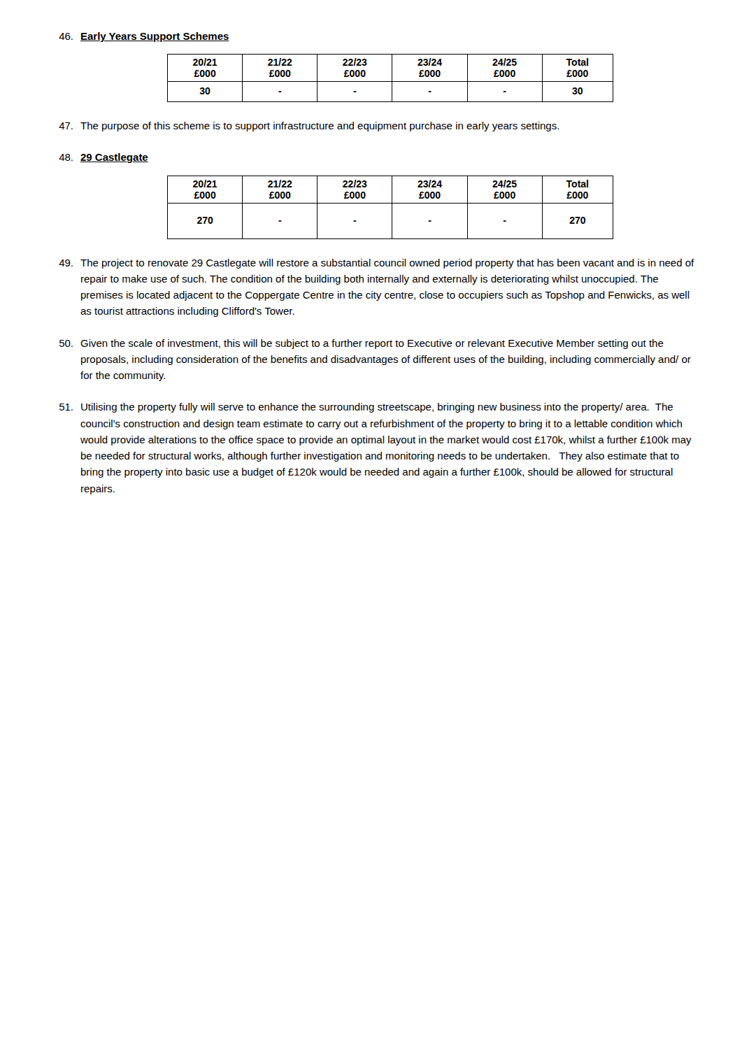46.
Early Years Support Schemes
| 20/21 £000 | 21/22 £000 | 22/23 £000 | 23/24 £000 | 24/25 £000 | Total £000 |
| --- | --- | --- | --- | --- | --- |
| 30 | - | - | - | - | 30 |
47.
The purpose of this scheme is to support infrastructure and equipment purchase in early years settings.
48.
29 Castlegate
| 20/21 £000 | 21/22 £000 | 22/23 £000 | 23/24 £000 | 24/25 £000 | Total £000 |
| --- | --- | --- | --- | --- | --- |
| 270 | - | - | - | - | 270 |
49.
The project to renovate 29 Castlegate will restore a substantial council owned period property that has been vacant and is in need of repair to make use of such. The condition of the building both internally and externally is deteriorating whilst unoccupied. The premises is located adjacent to the Coppergate Centre in the city centre, close to occupiers such as Topshop and Fenwicks, as well as tourist attractions including Clifford's Tower.
50.
Given the scale of investment, this will be subject to a further report to Executive or relevant Executive Member setting out the proposals, including consideration of the benefits and disadvantages of different uses of the building, including commercially and/ or for the community.
51.
Utilising the property fully will serve to enhance the surrounding streetscape, bringing new business into the property/ area. The council's construction and design team estimate to carry out a refurbishment of the property to bring it to a lettable condition which would provide alterations to the office space to provide an optimal layout in the market would cost £170k, whilst a further £100k may be needed for structural works, although further investigation and monitoring needs to be undertaken. They also estimate that to bring the property into basic use a budget of £120k would be needed and again a further £100k, should be allowed for structural repairs.